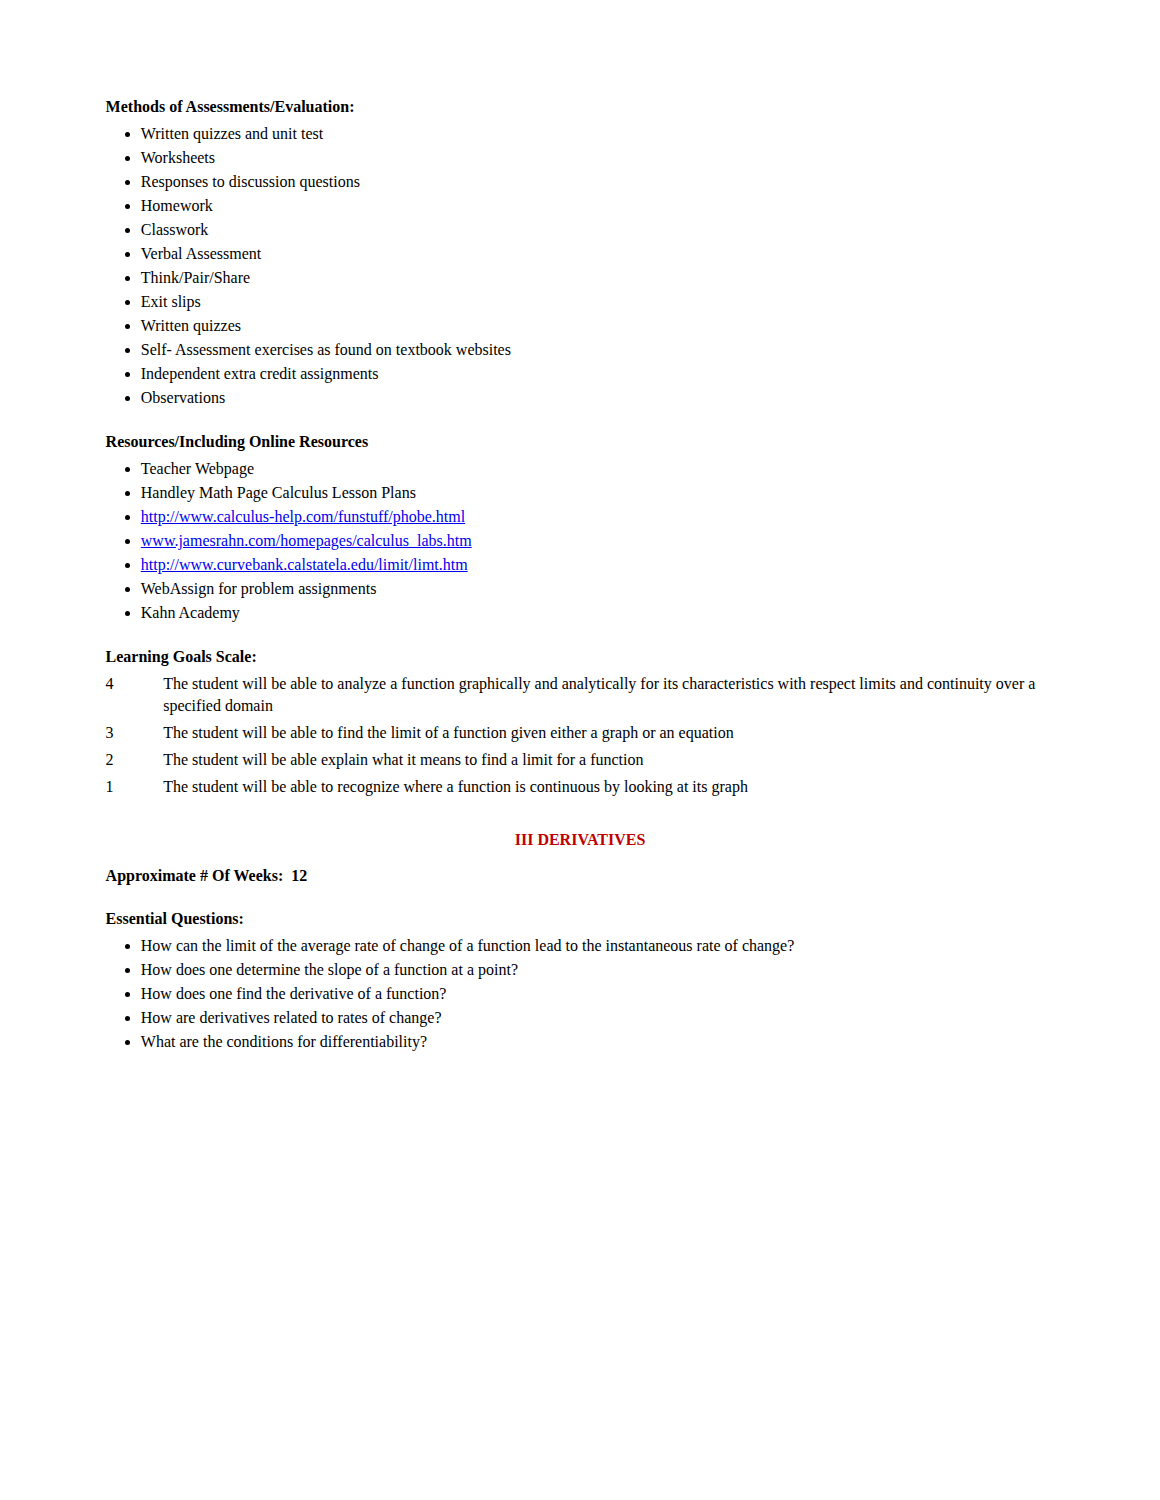Methods of Assessments/Evaluation:
Written quizzes and unit test
Worksheets
Responses to discussion questions
Homework
Classwork
Verbal Assessment
Think/Pair/Share
Exit slips
Written quizzes
Self- Assessment exercises as found on textbook websites
Independent extra credit assignments
Observations
Resources/Including Online Resources
Teacher Webpage
Handley Math Page Calculus Lesson Plans
http://www.calculus-help.com/funstuff/phobe.html
www.jamesrahn.com/homepages/calculus_labs.htm
http://www.curvebank.calstatela.edu/limit/limt.htm
WebAssign for problem assignments
Kahn Academy
Learning Goals Scale:
| 4 | The student will be able to analyze a function graphically and analytically for its characteristics with respect limits and continuity over a specified domain |
| 3 | The student will be able to find the limit of a function given either a graph or an equation |
| 2 | The student will be able explain what it means to find a limit for a function |
| 1 | The student will be able to recognize where a function is continuous by looking at its graph |
III DERIVATIVES
Approximate # Of Weeks: 12
Essential Questions:
How can the limit of the average rate of change of a function lead to the instantaneous rate of change?
How does one determine the slope of a function at a point?
How does one find the derivative of a function?
How are derivatives related to rates of change?
What are the conditions for differentiability?